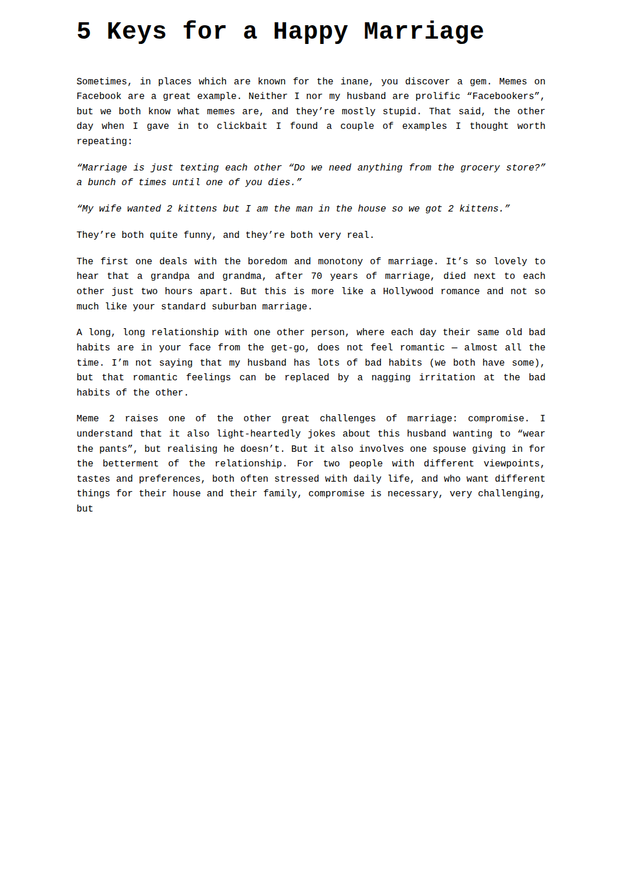5 Keys for a Happy Marriage
Sometimes, in places which are known for the inane, you discover a gem. Memes on Facebook are a great example. Neither I nor my husband are prolific “Facebookers”, but we both know what memes are, and they’re mostly stupid. That said, the other day when I gave in to clickbait I found a couple of examples I thought worth repeating:
“Marriage is just texting each other “Do we need anything from the grocery store?” a bunch of times until one of you dies.”
“My wife wanted 2 kittens but I am the man in the house so we got 2 kittens.”
They’re both quite funny, and they’re both very real.
The first one deals with the boredom and monotony of marriage. It’s so lovely to hear that a grandpa and grandma, after 70 years of marriage, died next to each other just two hours apart. But this is more like a Hollywood romance and not so much like your standard suburban marriage.
A long, long relationship with one other person, where each day their same old bad habits are in your face from the get-go, does not feel romantic — almost all the time. I’m not saying that my husband has lots of bad habits (we both have some), but that romantic feelings can be replaced by a nagging irritation at the bad habits of the other.
Meme 2 raises one of the other great challenges of marriage: compromise. I understand that it also light-heartedly jokes about this husband wanting to “wear the pants”, but realising he doesn’t. But it also involves one spouse giving in for the betterment of the relationship. For two people with different viewpoints, tastes and preferences, both often stressed with daily life, and who want different things for their house and their family, compromise is necessary, very challenging, but